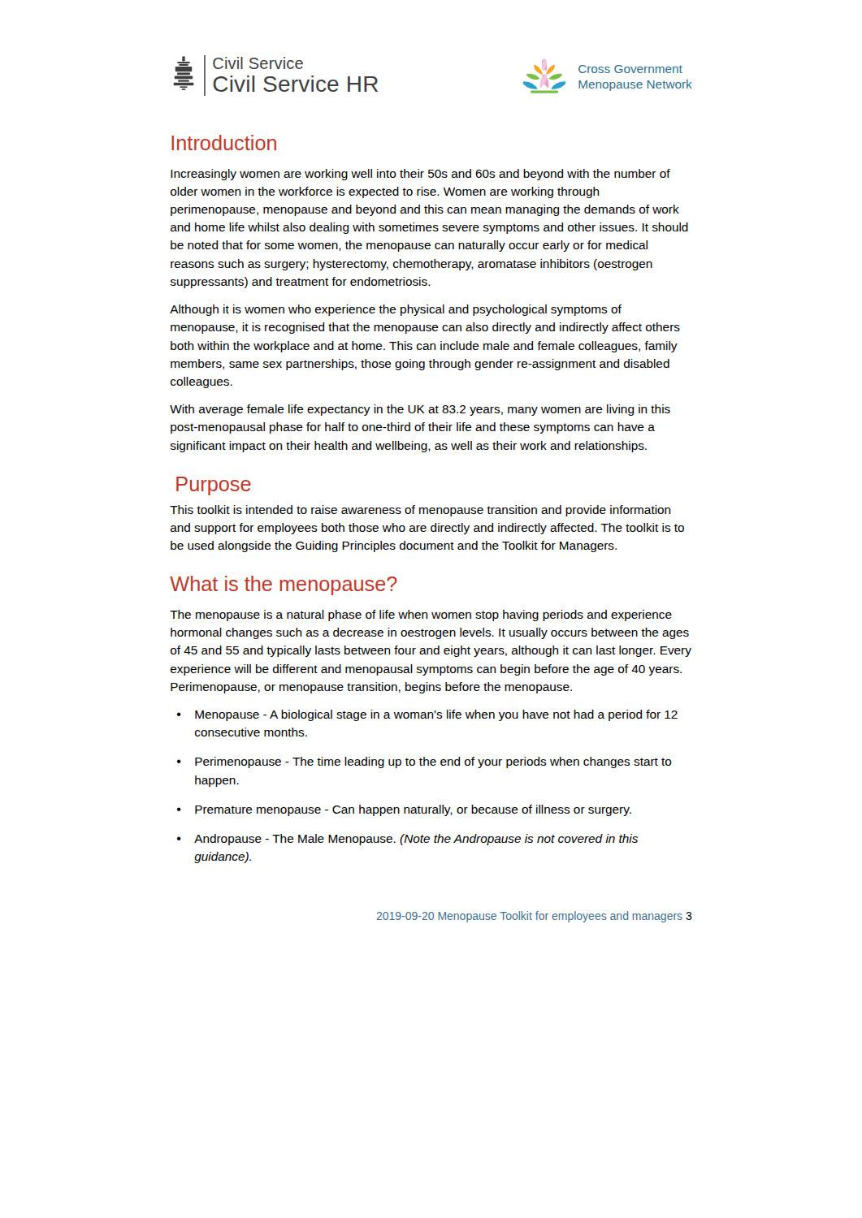Civil Service
Civil Service HR
Cross Government
Menopause Network
Introduction
Increasingly women are working well into their 50s and 60s and beyond with the number of older women in the workforce is expected to rise. Women are working through perimenopause, menopause and beyond and this can mean managing the demands of work and home life whilst also dealing with sometimes severe symptoms and other issues. It should be noted that for some women, the menopause can naturally occur early or for medical reasons such as surgery; hysterectomy, chemotherapy, aromatase inhibitors (oestrogen suppressants) and treatment for endometriosis.
Although it is women who experience the physical and psychological symptoms of menopause, it is recognised that the menopause can also directly and indirectly affect others both within the workplace and at home. This can include male and female colleagues, family members, same sex partnerships, those going through gender re-assignment and disabled colleagues.
With average female life expectancy in the UK at 83.2 years, many women are living in this post-menopausal phase for half to one-third of their life and these symptoms can have a significant impact on their health and wellbeing, as well as their work and relationships.
Purpose
This toolkit is intended to raise awareness of menopause transition and provide information and support for employees both those who are directly and indirectly affected. The toolkit is to be used alongside the Guiding Principles document and the Toolkit for Managers.
What is the menopause?
The menopause is a natural phase of life when women stop having periods and experience hormonal changes such as a decrease in oestrogen levels. It usually occurs between the ages of 45 and 55 and typically lasts between four and eight years, although it can last longer. Every experience will be different and menopausal symptoms can begin before the age of 40 years. Perimenopause, or menopause transition, begins before the menopause.
Menopause - A biological stage in a woman's life when you have not had a period for 12 consecutive months.
Perimenopause - The time leading up to the end of your periods when changes start to happen.
Premature menopause - Can happen naturally, or because of illness or surgery.
Andropause - The Male Menopause. (Note the Andropause is not covered in this guidance).
2019-09-20 Menopause Toolkit for employees and managers 3